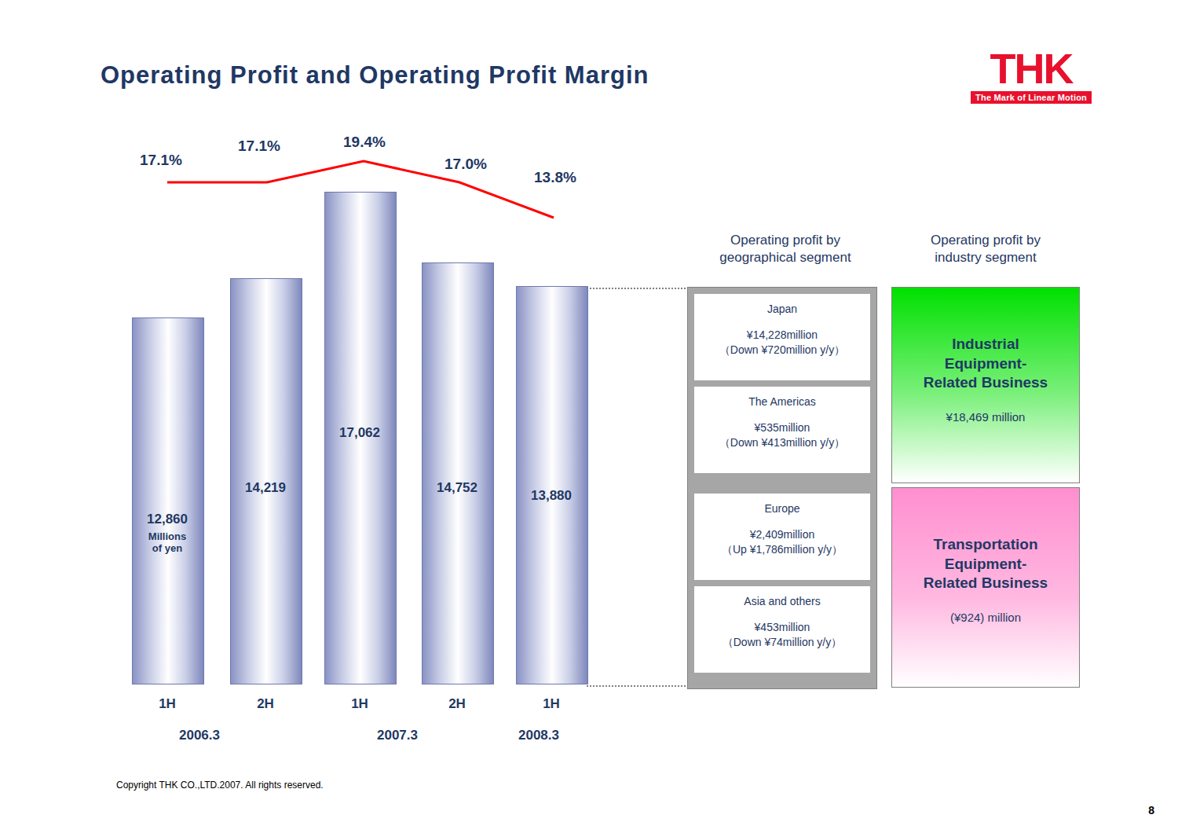Operating Profit and Operating Profit Margin
THK
The Mark of Linear Motion
17.1%
17.1%
19.4%
17.0%
13.8%
12,860
Millions
of yen
14,219
17,062
14,752
13,880
1H
2H
1H
2H
1H
2006.3
2007.3
2008.3
Operating profit by
geographical segment
Operating profit by
industry segment
Japan
¥14,228million
（Down ¥720million y/y）
The Americas
¥535million
（Down ¥413million y/y）
Europe
¥2,409million
（Up ¥1,786million y/y）
Asia and others
¥453million
（Down ¥74million y/y）
Industrial
Equipment-
Related Business
¥18,469 million
Transportation
Equipment-
Related Business
(¥924) million
Copyright THK CO.,LTD.2007. All rights reserved.
8